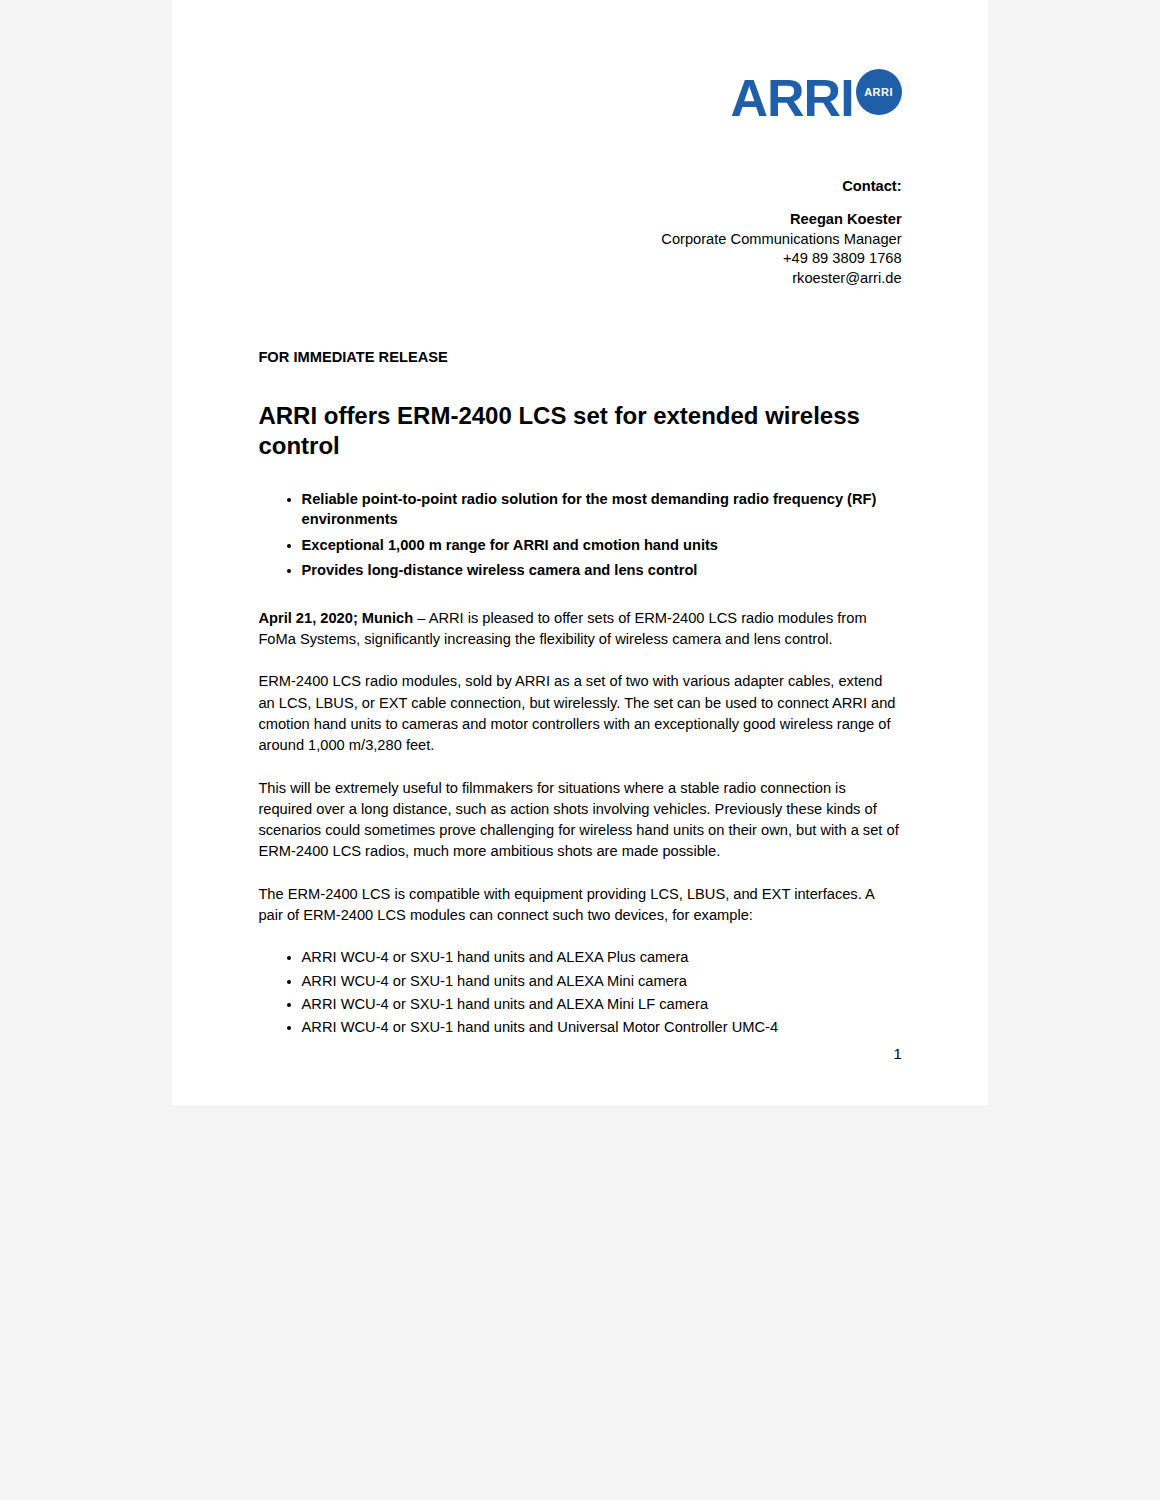ARRI ARRI
Contact:
Reegan Koester
Corporate Communications Manager
+49 89 3809 1768
rkoester@arri.de
FOR IMMEDIATE RELEASE
ARRI offers ERM-2400 LCS set for extended wireless control
Reliable point-to-point radio solution for the most demanding radio frequency (RF) environments
Exceptional 1,000 m range for ARRI and cmotion hand units
Provides long-distance wireless camera and lens control
April 21, 2020; Munich – ARRI is pleased to offer sets of ERM-2400 LCS radio modules from FoMa Systems, significantly increasing the flexibility of wireless camera and lens control.
ERM-2400 LCS radio modules, sold by ARRI as a set of two with various adapter cables, extend an LCS, LBUS, or EXT cable connection, but wirelessly. The set can be used to connect ARRI and cmotion hand units to cameras and motor controllers with an exceptionally good wireless range of around 1,000 m/3,280 feet.
This will be extremely useful to filmmakers for situations where a stable radio connection is required over a long distance, such as action shots involving vehicles. Previously these kinds of scenarios could sometimes prove challenging for wireless hand units on their own, but with a set of ERM-2400 LCS radios, much more ambitious shots are made possible.
The ERM-2400 LCS is compatible with equipment providing LCS, LBUS, and EXT interfaces. A pair of ERM-2400 LCS modules can connect such two devices, for example:
ARRI WCU-4 or SXU-1 hand units and ALEXA Plus camera
ARRI WCU-4 or SXU-1 hand units and ALEXA Mini camera
ARRI WCU-4 or SXU-1 hand units and ALEXA Mini LF camera
ARRI WCU-4 or SXU-1 hand units and Universal Motor Controller UMC-4
1